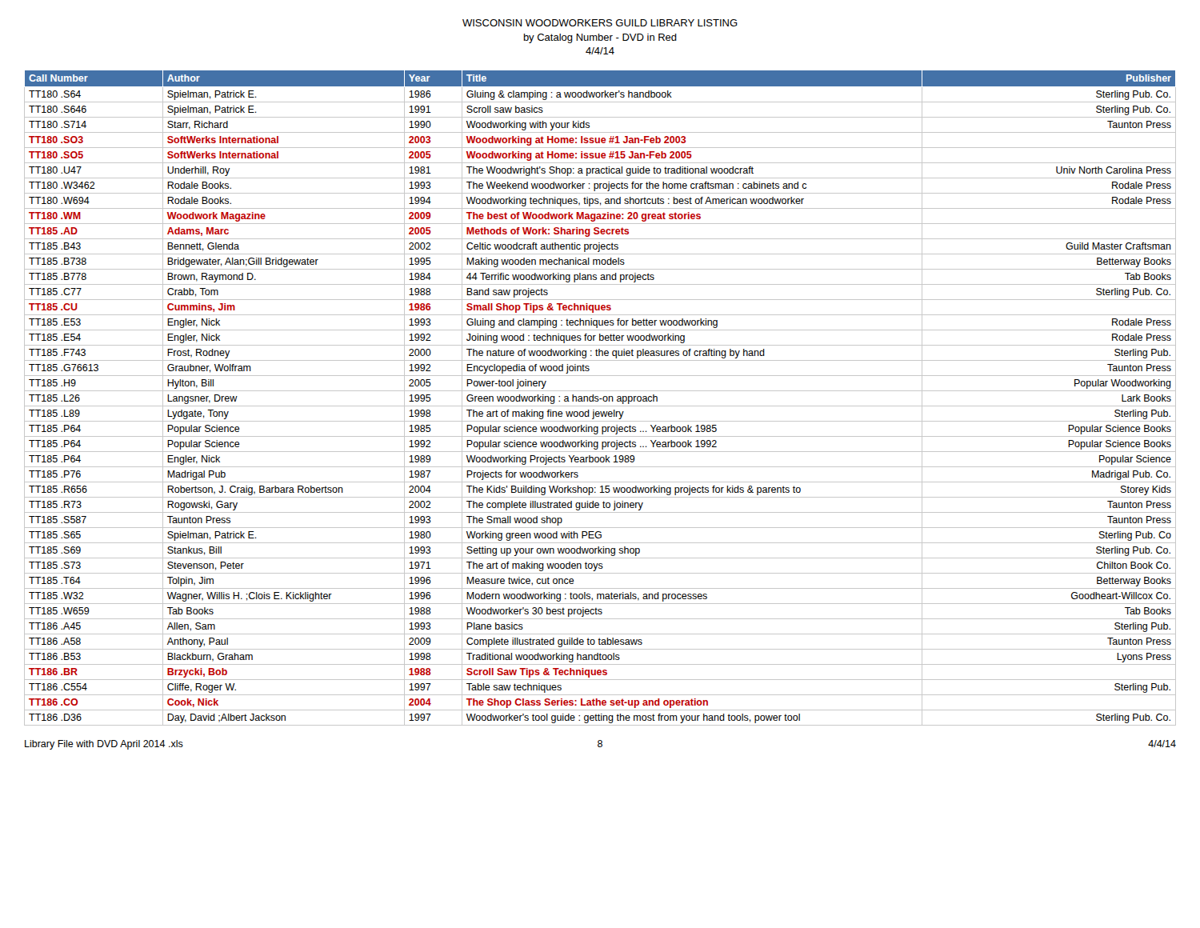WISCONSIN WOODWORKERS GUILD LIBRARY LISTING
by Catalog Number - DVD in Red
4/4/14
| Call Number | Author | Year | Title | Publisher |
| --- | --- | --- | --- | --- |
| TT180 .S64 | Spielman, Patrick E. | 1986 | Gluing & clamping : a woodworker's handbook | Sterling Pub. Co. |
| TT180 .S646 | Spielman, Patrick E. | 1991 | Scroll saw basics | Sterling Pub. Co. |
| TT180 .S714 | Starr, Richard | 1990 | Woodworking with your kids | Taunton Press |
| TT180 .SO3 | SoftWerks International | 2003 | Woodworking at Home: Issue #1 Jan-Feb 2003 | |
| TT180 .SO5 | SoftWerks International | 2005 | Woodworking at Home: issue #15 Jan-Feb 2005 | |
| TT180 .U47 | Underhill, Roy | 1981 | The Woodwright's Shop: a practical guide to traditional woodcraft | Univ North Carolina Press |
| TT180 .W3462 | Rodale Books. | 1993 | The Weekend woodworker : projects for the home craftsman : cabinets and c | Rodale Press |
| TT180 .W694 | Rodale Books. | 1994 | Woodworking techniques, tips, and shortcuts : best of American woodworker | Rodale Press |
| TT180 .WM | Woodwork Magazine | 2009 | The best of Woodwork Magazine: 20 great stories | |
| TT185 .AD | Adams, Marc | 2005 | Methods of Work: Sharing Secrets | |
| TT185 .B43 | Bennett, Glenda | 2002 | Celtic woodcraft authentic projects | Guild Master Craftsman |
| TT185 .B738 | Bridgewater, Alan;Gill Bridgewater | 1995 | Making wooden mechanical models | Betterway Books |
| TT185 .B778 | Brown, Raymond D. | 1984 | 44 Terrific woodworking plans and projects | Tab Books |
| TT185 .C77 | Crabb, Tom | 1988 | Band saw projects | Sterling Pub. Co. |
| TT185 .CU | Cummins, Jim | 1986 | Small Shop Tips & Techniques | |
| TT185 .E53 | Engler, Nick | 1993 | Gluing and clamping : techniques for better woodworking | Rodale Press |
| TT185 .E54 | Engler, Nick | 1992 | Joining wood : techniques for better woodworking | Rodale Press |
| TT185 .F743 | Frost, Rodney | 2000 | The nature of woodworking : the quiet pleasures of crafting by hand | Sterling Pub. |
| TT185 .G76613 | Graubner, Wolfram | 1992 | Encyclopedia of wood joints | Taunton Press |
| TT185 .H9 | Hylton, Bill | 2005 | Power-tool joinery | Popular Woodworking |
| TT185 .L26 | Langsner, Drew | 1995 | Green woodworking : a hands-on approach | Lark Books |
| TT185 .L89 | Lydgate, Tony | 1998 | The art of making fine wood jewelry | Sterling Pub. |
| TT185 .P64 | Popular Science | 1985 | Popular science woodworking projects ... Yearbook 1985 | Popular Science Books |
| TT185 .P64 | Popular Science | 1992 | Popular science woodworking projects ... Yearbook 1992 | Popular Science Books |
| TT185 .P64 | Engler, Nick | 1989 | Woodworking Projects Yearbook 1989 | Popular Science |
| TT185 .P76 | Madrigal Pub | 1987 | Projects for woodworkers | Madrigal Pub. Co. |
| TT185 .R656 | Robertson, J. Craig, Barbara Robertson | 2004 | The Kids' Building Workshop: 15 woodworking projects for kids & parents to | Storey Kids |
| TT185 .R73 | Rogowski, Gary | 2002 | The complete illustrated guide to joinery | Taunton Press |
| TT185 .S587 | Taunton Press | 1993 | The Small wood shop | Taunton Press |
| TT185 .S65 | Spielman, Patrick E. | 1980 | Working green wood with PEG | Sterling Pub. Co |
| TT185 .S69 | Stankus, Bill | 1993 | Setting up your own woodworking shop | Sterling Pub. Co. |
| TT185 .S73 | Stevenson, Peter | 1971 | The art of making wooden toys | Chilton Book Co. |
| TT185 .T64 | Tolpin, Jim | 1996 | Measure twice, cut once | Betterway Books |
| TT185 .W32 | Wagner, Willis H. ;Clois E. Kicklighter | 1996 | Modern woodworking : tools, materials, and processes | Goodheart-Willcox Co. |
| TT185 .W659 | Tab Books | 1988 | Woodworker's 30 best projects | Tab Books |
| TT186 .A45 | Allen, Sam | 1993 | Plane basics | Sterling Pub. |
| TT186 .A58 | Anthony, Paul | 2009 | Complete illustrated guilde to tablesaws | Taunton Press |
| TT186 .B53 | Blackburn, Graham | 1998 | Traditional woodworking handtools | Lyons Press |
| TT186 .BR | Brzycki, Bob | 1988 | Scroll Saw Tips & Techniques | |
| TT186 .C554 | Cliffe, Roger W. | 1997 | Table saw techniques | Sterling Pub. |
| TT186 .CO | Cook, Nick | 2004 | The Shop Class Series: Lathe set-up and operation | |
| TT186 .D36 | Day, David ;Albert Jackson | 1997 | Woodworker's tool guide : getting the most from your hand tools, power tool | Sterling Pub. Co. |
Library File with DVD April 2014 .xls
8
4/4/14